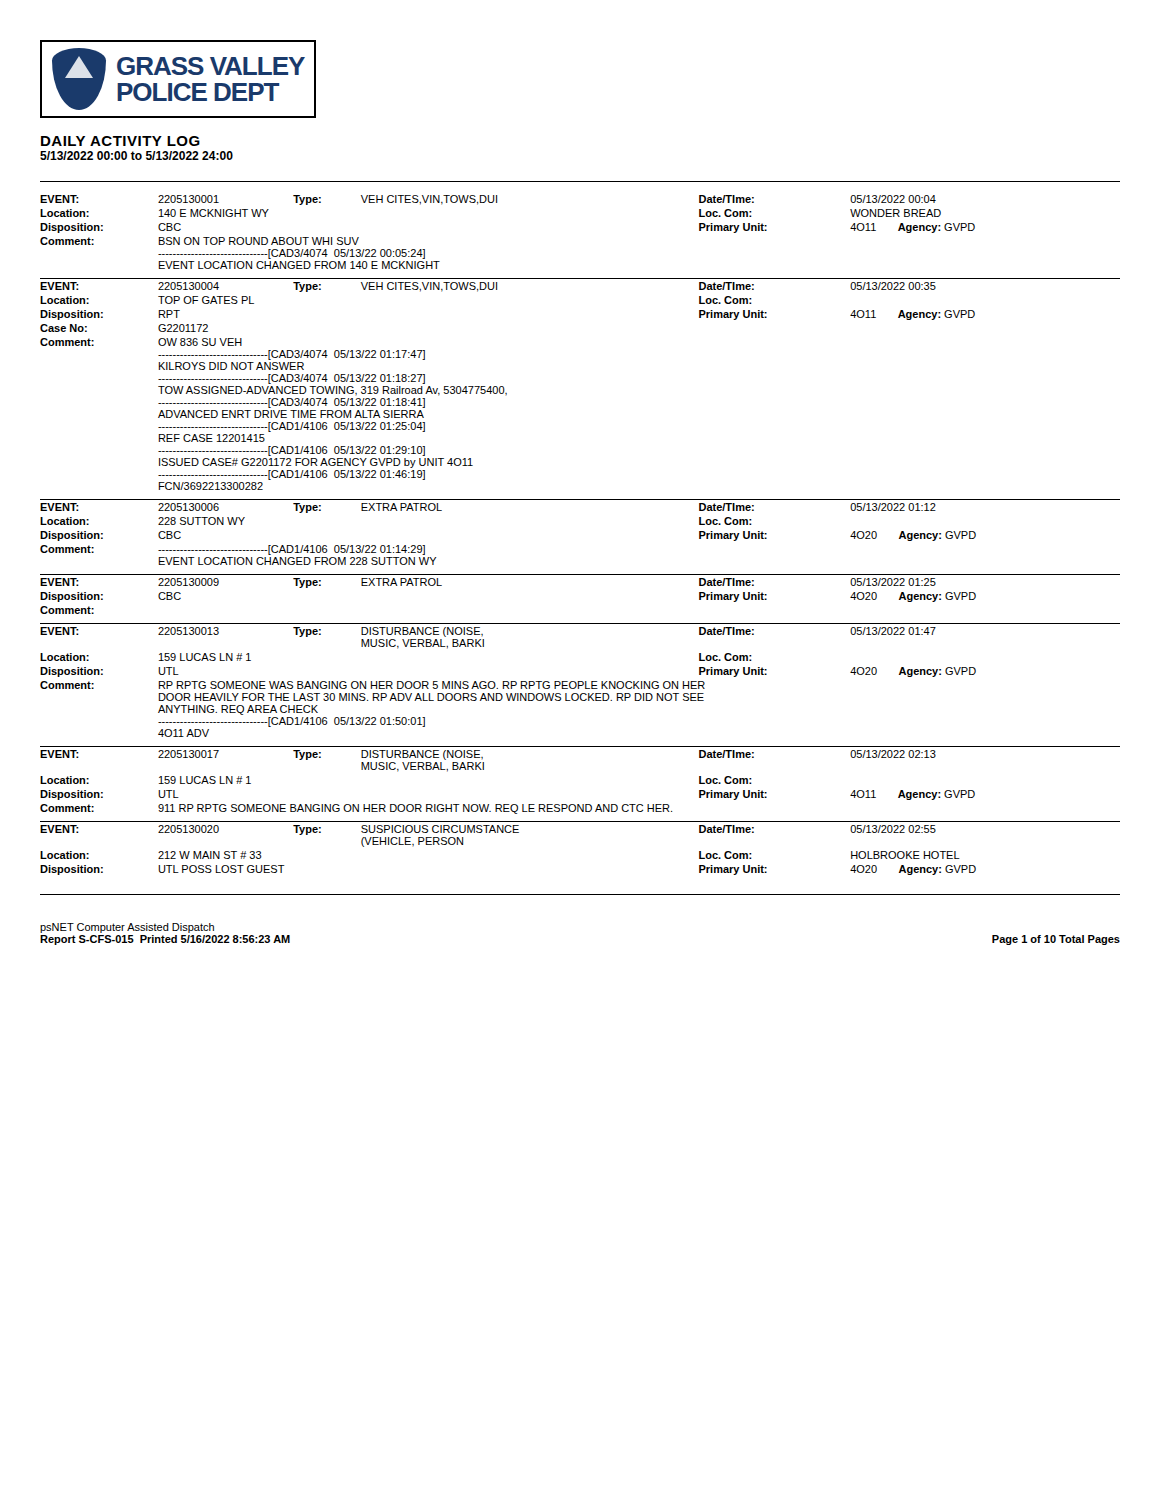GRASS VALLEY
POLICE DEPT
DAILY ACTIVITY LOG
5/13/2022 00:00 to 5/13/2022 24:00
| EVENT: | 2205130001 | Type: | VEH CITES,VIN,TOWS,DUI | Date/TIme: | 05/13/2022 00:04 |
| Location: | 140 E MCKNIGHT WY | Loc. Com: | WONDER BREAD |
| Disposition: | CBC | Primary Unit: | 4O11 Agency: GVPD |
| Comment: | BSN ON TOP ROUND ABOUT WHI SUV ------------------------------[CAD3/4074 05/13/22 00:05:24] EVENT LOCATION CHANGED FROM 140 E MCKNIGHT |
| EVENT: | 2205130004 | Type: | VEH CITES,VIN,TOWS,DUI | Date/TIme: | 05/13/2022 00:35 |
| Location: | TOP OF GATES PL | Loc. Com: | |
| Disposition: | RPT | Primary Unit: | 4O11 Agency: GVPD |
| Case No: | G2201172 |
| Comment: | OW 836 SU VEH ------------------------------[CAD3/4074 05/13/22 01:17:47] KILROYS DID NOT ANSWER ------------------------------[CAD3/4074 05/13/22 01:18:27] TOW ASSIGNED-ADVANCED TOWING, 319 Railroad Av, 5304775400, ------------------------------[CAD3/4074 05/13/22 01:18:41] ADVANCED ENRT DRIVE TIME FROM ALTA SIERRA ------------------------------[CAD1/4106 05/13/22 01:25:04] REF CASE 12201415 ------------------------------[CAD1/4106 05/13/22 01:29:10] ISSUED CASE# G2201172 FOR AGENCY GVPD by UNIT 4O11 ------------------------------[CAD1/4106 05/13/22 01:46:19] FCN/3692213300282 |
| EVENT: | 2205130006 | Type: | EXTRA PATROL | Date/TIme: | 05/13/2022 01:12 |
| Location: | 228 SUTTON WY | Loc. Com: | |
| Disposition: | CBC | Primary Unit: | 4O20 Agency: GVPD |
| Comment: | ------------------------------[CAD1/4106 05/13/22 01:14:29] EVENT LOCATION CHANGED FROM 228 SUTTON WY |
| EVENT: | 2205130009 | Type: | EXTRA PATROL | Date/TIme: | 05/13/2022 01:25 |
| Disposition: | CBC | Primary Unit: | 4O20 Agency: GVPD |
| Comment: | |
| EVENT: | 2205130013 | Type: | DISTURBANCE (NOISE, MUSIC, VERBAL, BARKI | Date/TIme: | 05/13/2022 01:47 |
| Location: | 159 LUCAS LN # 1 | Loc. Com: | |
| Disposition: | UTL | Primary Unit: | 4O20 Agency: GVPD |
| Comment: | RP RPTG SOMEONE WAS BANGING ON HER DOOR 5 MINS AGO. RP RPTG PEOPLE KNOCKING ON HER DOOR HEAVILY FOR THE LAST 30 MINS. RP ADV ALL DOORS AND WINDOWS LOCKED. RP DID NOT SEE ANYTHING. REQ AREA CHECK ------------------------------[CAD1/4106 05/13/22 01:50:01] 4O11 ADV |
| EVENT: | 2205130017 | Type: | DISTURBANCE (NOISE, MUSIC, VERBAL, BARKI | Date/TIme: | 05/13/2022 02:13 |
| Location: | 159 LUCAS LN # 1 | Loc. Com: | |
| Disposition: | UTL | Primary Unit: | 4O11 Agency: GVPD |
| Comment: | 911 RP RPTG SOMEONE BANGING ON HER DOOR RIGHT NOW. REQ LE RESPOND AND CTC HER. |
| EVENT: | 2205130020 | Type: | SUSPICIOUS CIRCUMSTANCE (VEHICLE, PERSON | Date/TIme: | 05/13/2022 02:55 |
| Location: | 212 W MAIN ST # 33 | Loc. Com: | HOLBROOKE HOTEL |
| Disposition: | UTL POSS LOST GUEST | Primary Unit: | 4O20 Agency: GVPD |
psNET Computer Assisted Dispatch
Report S-CFS-015 Printed 5/16/2022 8:56:23 AM Page 1 of 10 Total Pages